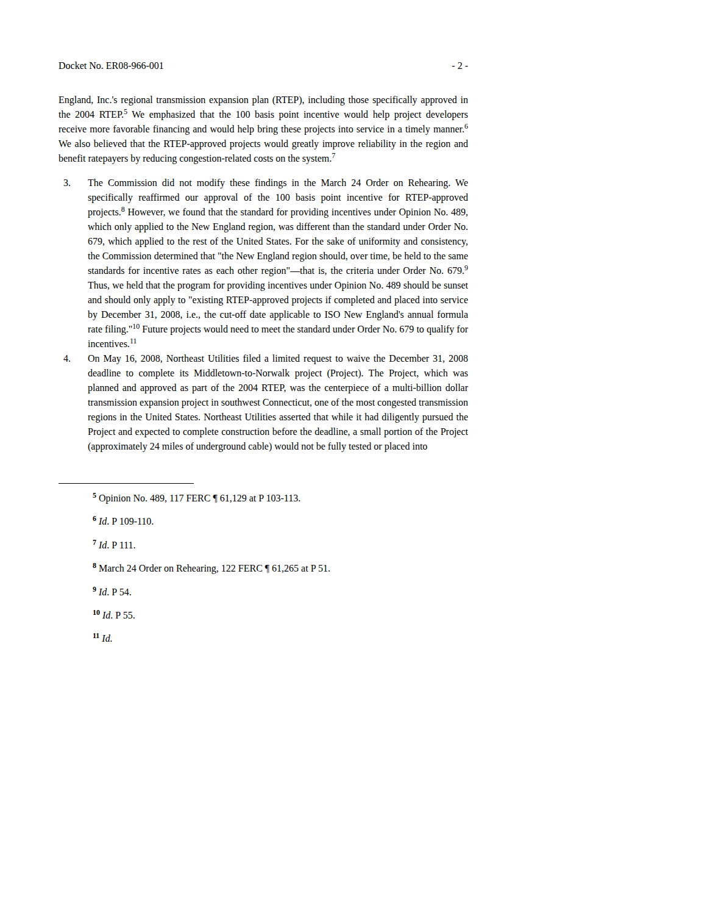Docket No. ER08-966-001
- 2 -
England, Inc.'s regional transmission expansion plan (RTEP), including those specifically approved in the 2004 RTEP.5 We emphasized that the 100 basis point incentive would help project developers receive more favorable financing and would help bring these projects into service in a timely manner.6 We also believed that the RTEP-approved projects would greatly improve reliability in the region and benefit ratepayers by reducing congestion-related costs on the system.7
3.
The Commission did not modify these findings in the March 24 Order on Rehearing. We specifically reaffirmed our approval of the 100 basis point incentive for RTEP-approved projects.8 However, we found that the standard for providing incentives under Opinion No. 489, which only applied to the New England region, was different than the standard under Order No. 679, which applied to the rest of the United States. For the sake of uniformity and consistency, the Commission determined that "the New England region should, over time, be held to the same standards for incentive rates as each other region"—that is, the criteria under Order No. 679.9 Thus, we held that the program for providing incentives under Opinion No. 489 should be sunset and should only apply to "existing RTEP-approved projects if completed and placed into service by December 31, 2008, i.e., the cut-off date applicable to ISO New England's annual formula rate filing."10 Future projects would need to meet the standard under Order No. 679 to qualify for incentives.11
4.
On May 16, 2008, Northeast Utilities filed a limited request to waive the December 31, 2008 deadline to complete its Middletown-to-Norwalk project (Project). The Project, which was planned and approved as part of the 2004 RTEP, was the centerpiece of a multi-billion dollar transmission expansion project in southwest Connecticut, one of the most congested transmission regions in the United States. Northeast Utilities asserted that while it had diligently pursued the Project and expected to complete construction before the deadline, a small portion of the Project (approximately 24 miles of underground cable) would not be fully tested or placed into
5 Opinion No. 489, 117 FERC ¶ 61,129 at P 103-113.
6 Id. P 109-110.
7 Id. P 111.
8 March 24 Order on Rehearing, 122 FERC ¶ 61,265 at P 51.
9 Id. P 54.
10 Id. P 55.
11 Id.